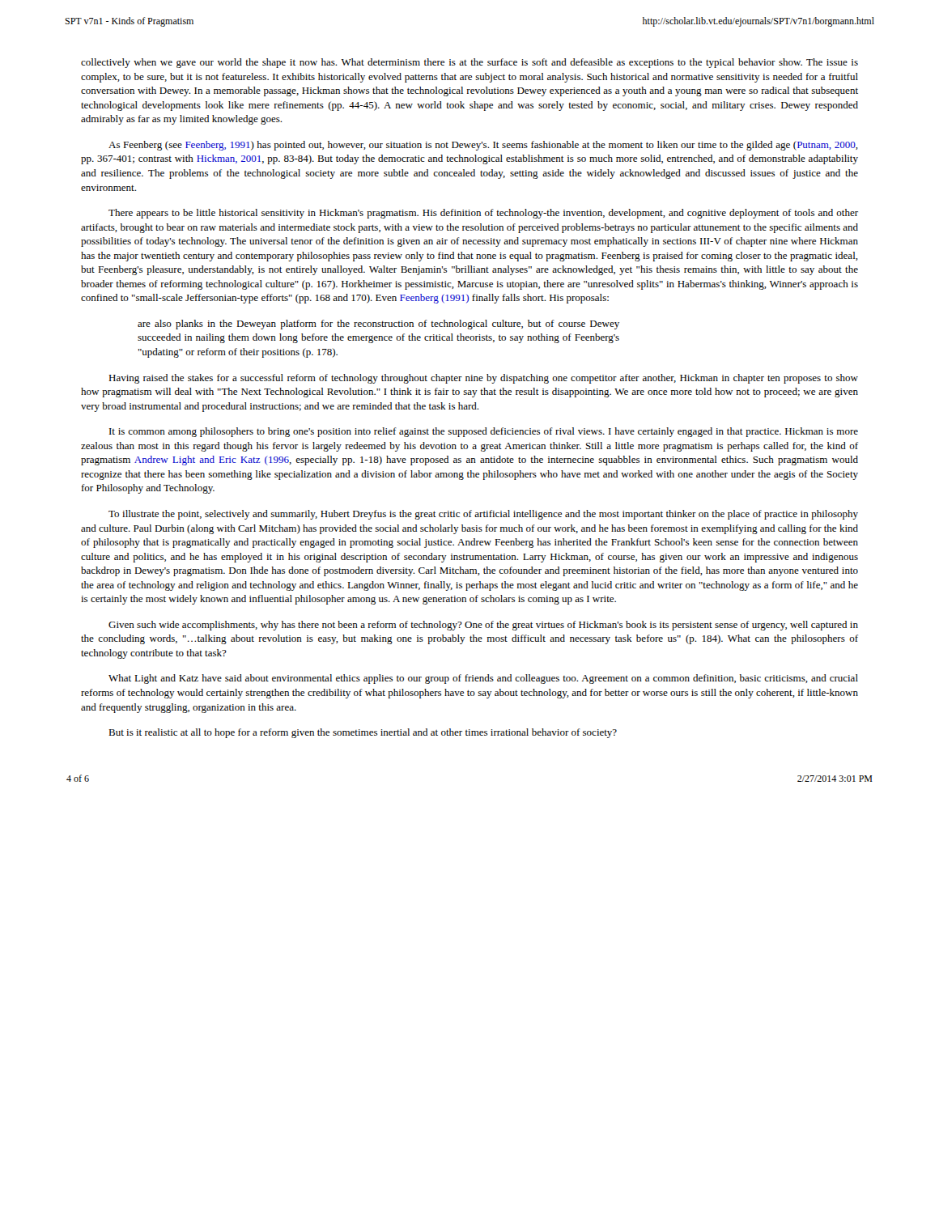SPT v7n1 - Kinds of Pragmatism
http://scholar.lib.vt.edu/ejournals/SPT/v7n1/borgmann.html
collectively when we gave our world the shape it now has. What determinism there is at the surface is soft and defeasible as exceptions to the typical behavior show. The issue is complex, to be sure, but it is not featureless. It exhibits historically evolved patterns that are subject to moral analysis. Such historical and normative sensitivity is needed for a fruitful conversation with Dewey. In a memorable passage, Hickman shows that the technological revolutions Dewey experienced as a youth and a young man were so radical that subsequent technological developments look like mere refinements (pp. 44-45). A new world took shape and was sorely tested by economic, social, and military crises. Dewey responded admirably as far as my limited knowledge goes.
As Feenberg (see Feenberg, 1991) has pointed out, however, our situation is not Dewey's. It seems fashionable at the moment to liken our time to the gilded age (Putnam, 2000, pp. 367-401; contrast with Hickman, 2001, pp. 83-84). But today the democratic and technological establishment is so much more solid, entrenched, and of demonstrable adaptability and resilience. The problems of the technological society are more subtle and concealed today, setting aside the widely acknowledged and discussed issues of justice and the environment.
There appears to be little historical sensitivity in Hickman's pragmatism. His definition of technology-the invention, development, and cognitive deployment of tools and other artifacts, brought to bear on raw materials and intermediate stock parts, with a view to the resolution of perceived problems-betrays no particular attunement to the specific ailments and possibilities of today's technology. The universal tenor of the definition is given an air of necessity and supremacy most emphatically in sections III-V of chapter nine where Hickman has the major twentieth century and contemporary philosophies pass review only to find that none is equal to pragmatism. Feenberg is praised for coming closer to the pragmatic ideal, but Feenberg's pleasure, understandably, is not entirely unalloyed. Walter Benjamin's "brilliant analyses" are acknowledged, yet "his thesis remains thin, with little to say about the broader themes of reforming technological culture" (p. 167). Horkheimer is pessimistic, Marcuse is utopian, there are "unresolved splits" in Habermas's thinking, Winner's approach is confined to "small-scale Jeffersonian-type efforts" (pp. 168 and 170). Even Feenberg (1991) finally falls short. His proposals:
are also planks in the Deweyan platform for the reconstruction of technological culture, but of course Dewey succeeded in nailing them down long before the emergence of the critical theorists, to say nothing of Feenberg's "updating" or reform of their positions (p. 178).
Having raised the stakes for a successful reform of technology throughout chapter nine by dispatching one competitor after another, Hickman in chapter ten proposes to show how pragmatism will deal with "The Next Technological Revolution." I think it is fair to say that the result is disappointing. We are once more told how not to proceed; we are given very broad instrumental and procedural instructions; and we are reminded that the task is hard.
It is common among philosophers to bring one's position into relief against the supposed deficiencies of rival views. I have certainly engaged in that practice. Hickman is more zealous than most in this regard though his fervor is largely redeemed by his devotion to a great American thinker. Still a little more pragmatism is perhaps called for, the kind of pragmatism Andrew Light and Eric Katz (1996, especially pp. 1-18) have proposed as an antidote to the internecine squabbles in environmental ethics. Such pragmatism would recognize that there has been something like specialization and a division of labor among the philosophers who have met and worked with one another under the aegis of the Society for Philosophy and Technology.
To illustrate the point, selectively and summarily, Hubert Dreyfus is the great critic of artificial intelligence and the most important thinker on the place of practice in philosophy and culture. Paul Durbin (along with Carl Mitcham) has provided the social and scholarly basis for much of our work, and he has been foremost in exemplifying and calling for the kind of philosophy that is pragmatically and practically engaged in promoting social justice. Andrew Feenberg has inherited the Frankfurt School's keen sense for the connection between culture and politics, and he has employed it in his original description of secondary instrumentation. Larry Hickman, of course, has given our work an impressive and indigenous backdrop in Dewey's pragmatism. Don Ihde has done of postmodern diversity. Carl Mitcham, the cofounder and preeminent historian of the field, has more than anyone ventured into the area of technology and religion and technology and ethics. Langdon Winner, finally, is perhaps the most elegant and lucid critic and writer on "technology as a form of life," and he is certainly the most widely known and influential philosopher among us. A new generation of scholars is coming up as I write.
Given such wide accomplishments, why has there not been a reform of technology? One of the great virtues of Hickman's book is its persistent sense of urgency, well captured in the concluding words, "…talking about revolution is easy, but making one is probably the most difficult and necessary task before us" (p. 184). What can the philosophers of technology contribute to that task?
What Light and Katz have said about environmental ethics applies to our group of friends and colleagues too. Agreement on a common definition, basic criticisms, and crucial reforms of technology would certainly strengthen the credibility of what philosophers have to say about technology, and for better or worse ours is still the only coherent, if little-known and frequently struggling, organization in this area.
But is it realistic at all to hope for a reform given the sometimes inertial and at other times irrational behavior of society?
4 of 6
2/27/2014 3:01 PM